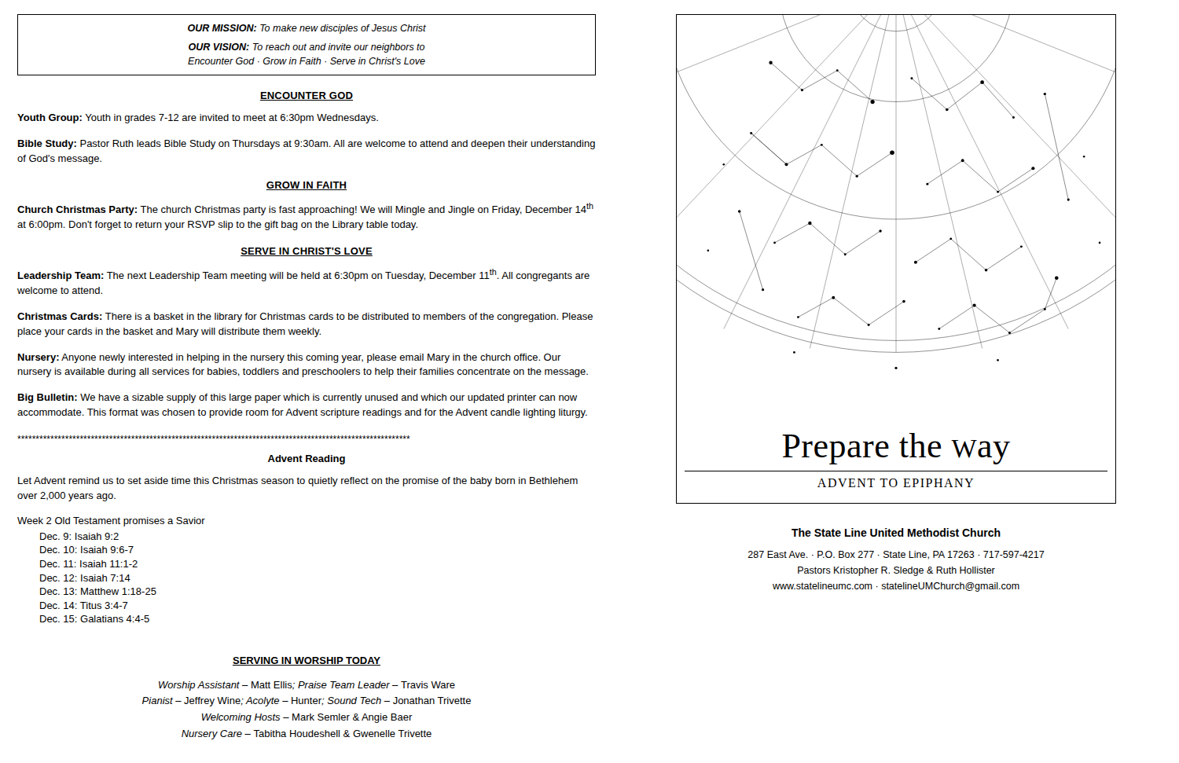OUR MISSION: To make new disciples of Jesus Christ
OUR VISION: To reach out and invite our neighbors to
Encounter God · Grow in Faith · Serve in Christ's Love
ENCOUNTER GOD
Youth Group: Youth in grades 7-12 are invited to meet at 6:30pm Wednesdays.
Bible Study: Pastor Ruth leads Bible Study on Thursdays at 9:30am. All are welcome to attend and deepen their understanding of God's message.
GROW IN FAITH
Church Christmas Party: The church Christmas party is fast approaching! We will Mingle and Jingle on Friday, December 14th at 6:00pm. Don't forget to return your RSVP slip to the gift bag on the Library table today.
SERVE IN CHRIST'S LOVE
Leadership Team: The next Leadership Team meeting will be held at 6:30pm on Tuesday, December 11th. All congregants are welcome to attend.
Christmas Cards: There is a basket in the library for Christmas cards to be distributed to members of the congregation. Please place your cards in the basket and Mary will distribute them weekly.
Nursery: Anyone newly interested in helping in the nursery this coming year, please email Mary in the church office. Our nursery is available during all services for babies, toddlers and preschoolers to help their families concentrate on the message.
Big Bulletin: We have a sizable supply of this large paper which is currently unused and which our updated printer can now accommodate. This format was chosen to provide room for Advent scripture readings and for the Advent candle lighting liturgy.
***********************************************************************************************************
Advent Reading
Let Advent remind us to set aside time this Christmas season to quietly reflect on the promise of the baby born in Bethlehem over 2,000 years ago.
Week 2 Old Testament promises a Savior
Dec. 9: Isaiah 9:2
Dec. 10: Isaiah 9:6-7
Dec. 11: Isaiah 11:1-2
Dec. 12: Isaiah 7:14
Dec. 13: Matthew 1:18-25
Dec. 14: Titus 3:4-7
Dec. 15: Galatians 4:4-5
SERVING IN WORSHIP TODAY
Worship Assistant – Matt Ellis; Praise Team Leader – Travis Ware
Pianist – Jeffrey Wine; Acolyte – Hunter; Sound Tech – Jonathan Trivette
Welcoming Hosts – Mark Semler & Angie Baer
Nursery Care – Tabitha Houdeshell & Gwenelle Trivette
Prepare the Way
ADVENT TO EPIPHANY
The State Line United Methodist Church
287 East Ave. · P.O. Box 277 · State Line, PA 17263 · 717-597-4217
Pastors Kristopher R. Sledge & Ruth Hollister
www.statelineumc.com · statelineUMChurch@gmail.com